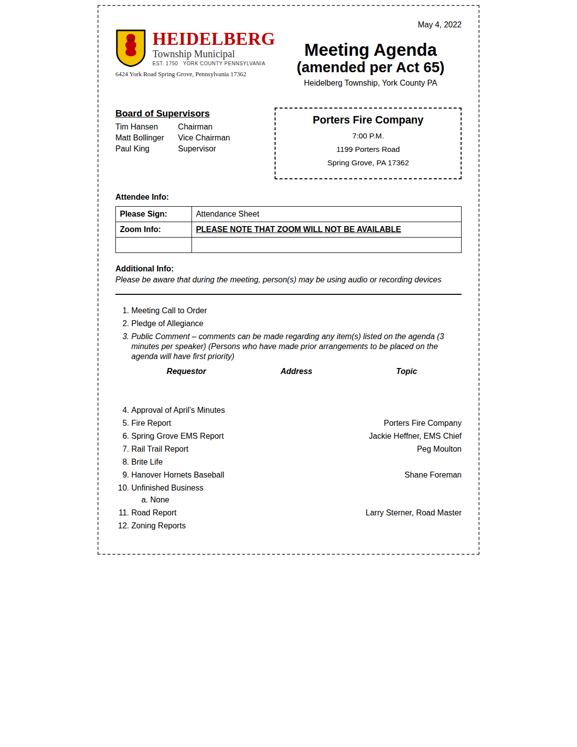May 4, 2022
HEIDELBERG
Township Municipal
EST. 1750 YORK COUNTY PENNSYLVANIA
6424 York Road Spring Grove, Pennsylvania 17362
Meeting Agenda
(amended per Act 65)
Heidelberg Township, York County PA
Board of Supervisors
| Tim Hansen | Chairman |
| Matt Bollinger | Vice Chairman |
| Paul King | Supervisor |
Porters Fire Company
7:00 P.M.
1199 Porters Road
Spring Grove, PA 17362
Attendee Info:
| Please Sign: | Attendance Sheet |
| Zoom Info: | PLEASE NOTE THAT ZOOM WILL NOT BE AVAILABLE |
Additional Info:
Please be aware that during the meeting, person(s) may be using audio or recording devices
Meeting Call to Order
Pledge of Allegiance
Public Comment – comments can be made regarding any item(s) listed on the agenda (3 minutes per speaker) (Persons who have made prior arrangements to be placed on the agenda will have first priority)
Requestor Address Topic
Approval of April’s Minutes
Fire Report Porters Fire Company
Spring Grove EMS Report Jackie Heffner, EMS Chief
Rail Trail Report Peg Moulton
Brite Life
Hanover Hornets Baseball Shane Foreman
Unfinished Business
None
Road Report Larry Sterner, Road Master
Zoning Reports